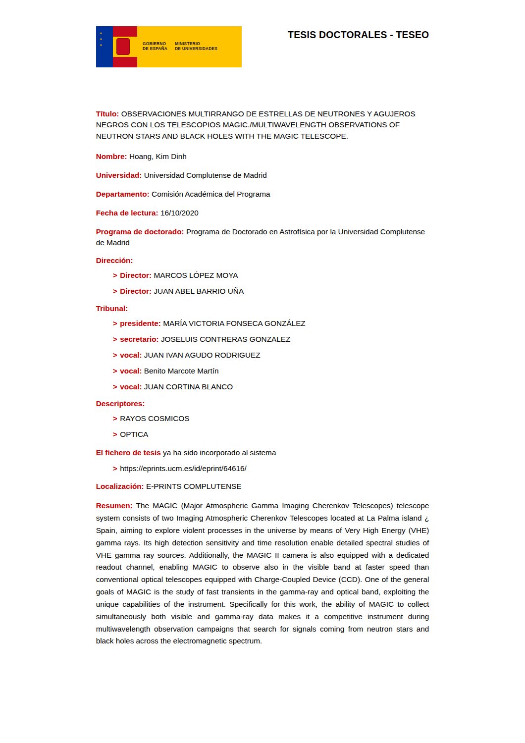GOBIERNO
DE ESPAÑA
MINISTERIO
DE UNIVERSIDADES
TESIS DOCTORALES - TESEO
Título: OBSERVACIONES MULTIRRANGO DE ESTRELLAS DE NEUTRONES Y AGUJEROS NEGROS CON LOS TELESCOPIOS MAGIC./MULTIWAVELENGTH OBSERVATIONS OF NEUTRON STARS AND BLACK HOLES WITH THE MAGIC TELESCOPE.
Nombre: Hoang, Kim Dinh
Universidad: Universidad Complutense de Madrid
Departamento: Comisión Académica del Programa
Fecha de lectura: 16/10/2020
Programa de doctorado: Programa de Doctorado en Astrofísica por la Universidad Complutense de Madrid
Dirección:
>Director: MARCOS LÓPEZ MOYA
>Director: JUAN ABEL BARRIO UÑA
Tribunal:
>presidente: MARÍA VICTORIA FONSECA GONZÁLEZ
>secretario: JOSELUIS CONTRERAS GONZALEZ
>vocal: JUAN IVAN AGUDO RODRIGUEZ
>vocal: Benito Marcote Martín
>vocal: JUAN CORTINA BLANCO
Descriptores:
>RAYOS COSMICOS
>OPTICA
El fichero de tesis ya ha sido incorporado al sistema
>https://eprints.ucm.es/id/eprint/64616/
Localización: E-PRINTS COMPLUTENSE
Resumen: The MAGIC (Major Atmospheric Gamma Imaging Cherenkov Telescopes) telescope system consists of two Imaging Atmospheric Cherenkov Telescopes located at La Palma island ¿ Spain, aiming to explore violent processes in the universe by means of Very High Energy (VHE) gamma rays. Its high detection sensitivity and time resolution enable detailed spectral studies of VHE gamma ray sources. Additionally, the MAGIC II camera is also equipped with a dedicated readout channel, enabling MAGIC to observe also in the visible band at faster speed than conventional optical telescopes equipped with Charge-Coupled Device (CCD). One of the general goals of MAGIC is the study of fast transients in the gamma-ray and optical band, exploiting the unique capabilities of the instrument. Specifically for this work, the ability of MAGIC to collect simultaneously both visible and gamma-ray data makes it a competitive instrument during multiwavelength observation campaigns that search for signals coming from neutron stars and black holes across the electromagnetic spectrum.